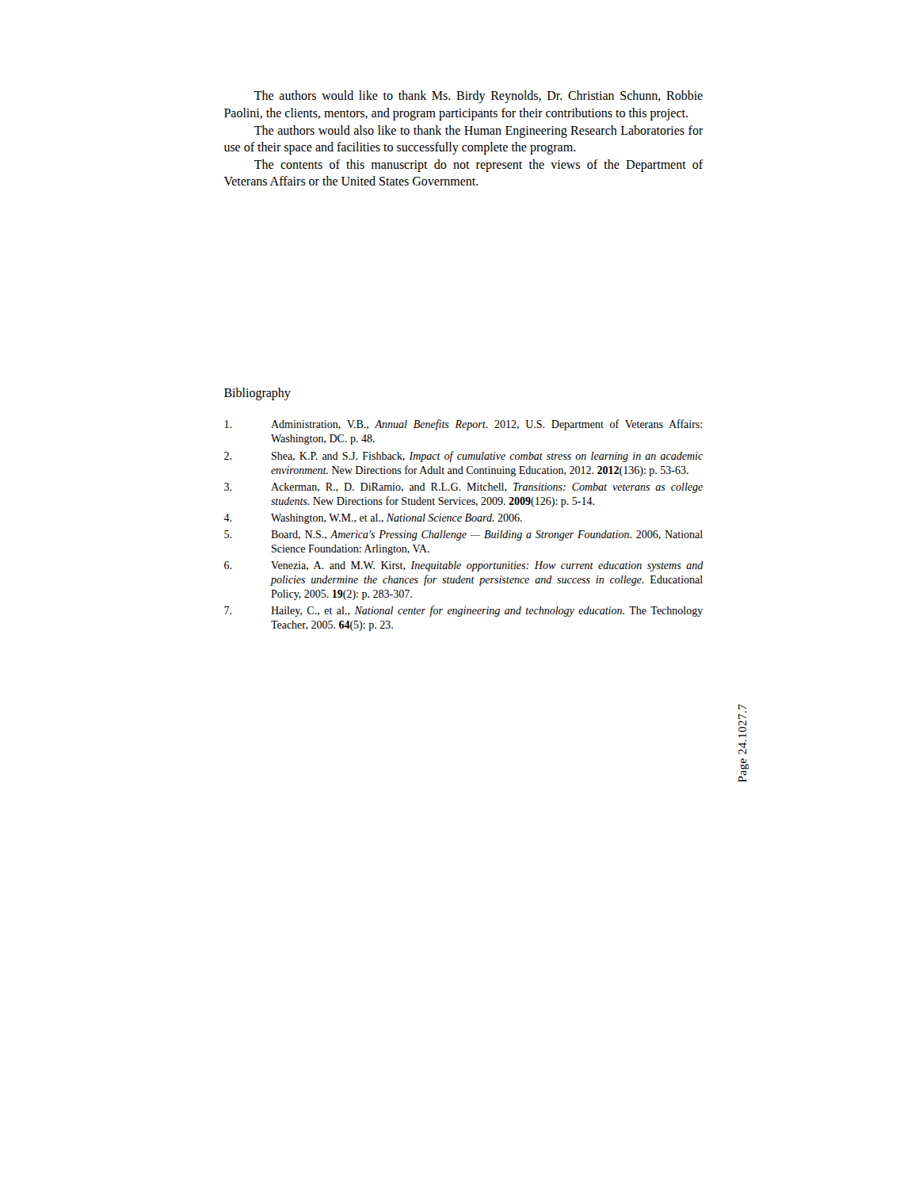The authors would like to thank Ms. Birdy Reynolds, Dr. Christian Schunn, Robbie Paolini, the clients, mentors, and program participants for their contributions to this project.
The authors would also like to thank the Human Engineering Research Laboratories for use of their space and facilities to successfully complete the program.
The contents of this manuscript do not represent the views of the Department of Veterans Affairs or the United States Government.
Bibliography
1. Administration, V.B., Annual Benefits Report. 2012, U.S. Department of Veterans Affairs: Washington, DC. p. 48.
2. Shea, K.P. and S.J. Fishback, Impact of cumulative combat stress on learning in an academic environment. New Directions for Adult and Continuing Education, 2012. 2012(136): p. 53-63.
3. Ackerman, R., D. DiRamio, and R.L.G. Mitchell, Transitions: Combat veterans as college students. New Directions for Student Services, 2009. 2009(126): p. 5-14.
4. Washington, W.M., et al., National Science Board. 2006.
5. Board, N.S., America's Pressing Challenge — Building a Stronger Foundation. 2006, National Science Foundation: Arlington, VA.
6. Venezia, A. and M.W. Kirst, Inequitable opportunities: How current education systems and policies undermine the chances for student persistence and success in college. Educational Policy, 2005. 19(2): p. 283-307.
7. Hailey, C., et al., National center for engineering and technology education. The Technology Teacher, 2005. 64(5): p. 23.
Page 24.1027.7